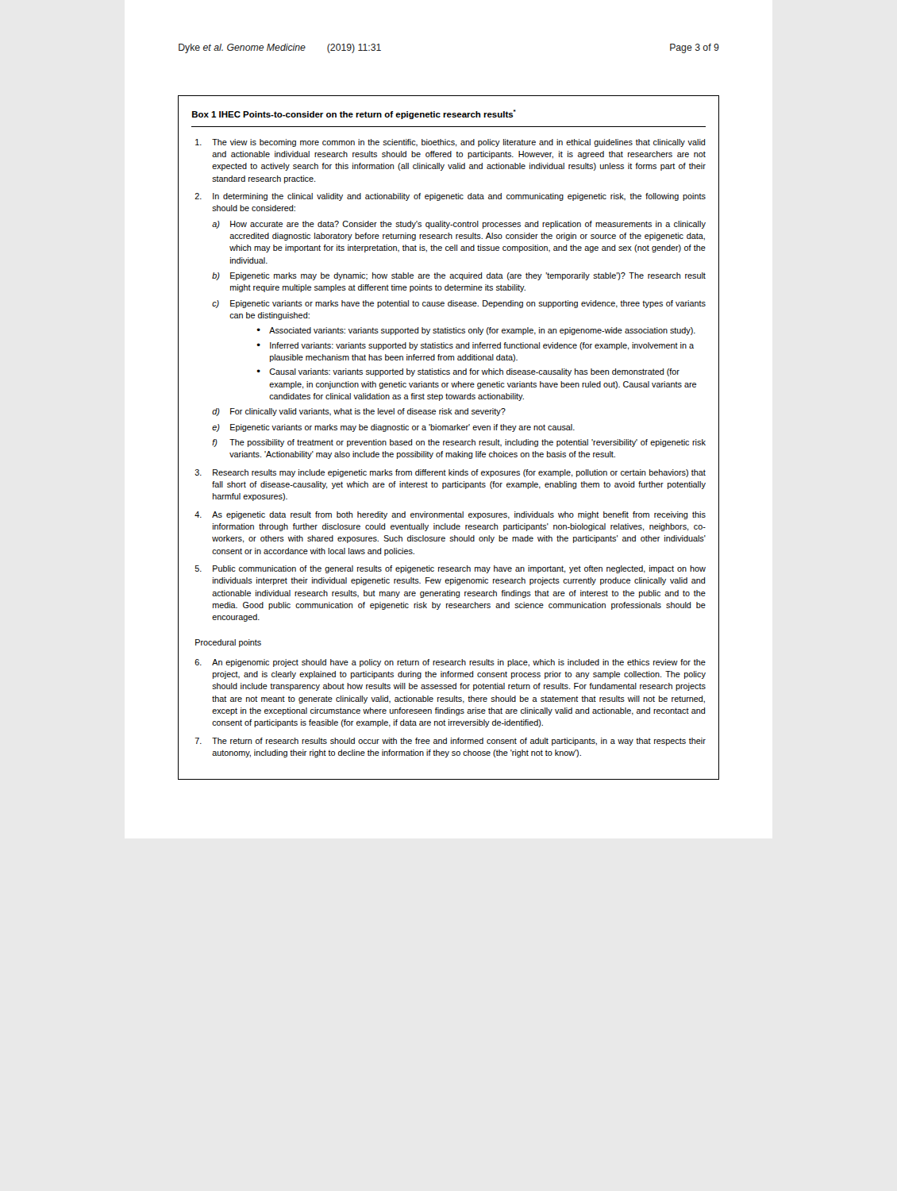Dyke et al. Genome Medicine(2019) 11:31
Page 3 of 9
Box 1 IHEC Points-to-consider on the return of epigenetic research results*
The view is becoming more common in the scientific, bioethics, and policy literature and in ethical guidelines that clinically valid and actionable individual research results should be offered to participants. However, it is agreed that researchers are not expected to actively search for this information (all clinically valid and actionable individual results) unless it forms part of their standard research practice.
In determining the clinical validity and actionability of epigenetic data and communicating epigenetic risk, the following points should be considered:
a) How accurate are the data? Consider the study's quality-control processes and replication of measurements in a clinically accredited diagnostic laboratory before returning research results. Also consider the origin or source of the epigenetic data, which may be important for its interpretation, that is, the cell and tissue composition, and the age and sex (not gender) of the individual.
b) Epigenetic marks may be dynamic; how stable are the acquired data (are they 'temporarily stable')? The research result might require multiple samples at different time points to determine its stability.
c) Epigenetic variants or marks have the potential to cause disease. Depending on supporting evidence, three types of variants can be distinguished:
Associated variants: variants supported by statistics only (for example, in an epigenome-wide association study).
Inferred variants: variants supported by statistics and inferred functional evidence (for example, involvement in a plausible mechanism that has been inferred from additional data).
Causal variants: variants supported by statistics and for which disease-causality has been demonstrated (for example, in conjunction with genetic variants or where genetic variants have been ruled out). Causal variants are candidates for clinical validation as a first step towards actionability.
d) For clinically valid variants, what is the level of disease risk and severity?
e) Epigenetic variants or marks may be diagnostic or a 'biomarker' even if they are not causal.
f) The possibility of treatment or prevention based on the research result, including the potential 'reversibility' of epigenetic risk variants. 'Actionability' may also include the possibility of making life choices on the basis of the result.
Research results may include epigenetic marks from different kinds of exposures (for example, pollution or certain behaviors) that fall short of disease-causality, yet which are of interest to participants (for example, enabling them to avoid further potentially harmful exposures).
As epigenetic data result from both heredity and environmental exposures, individuals who might benefit from receiving this information through further disclosure could eventually include research participants' non-biological relatives, neighbors, co-workers, or others with shared exposures. Such disclosure should only be made with the participants' and other individuals' consent or in accordance with local laws and policies.
Public communication of the general results of epigenetic research may have an important, yet often neglected, impact on how individuals interpret their individual epigenetic results. Few epigenomic research projects currently produce clinically valid and actionable individual research results, but many are generating research findings that are of interest to the public and to the media. Good public communication of epigenetic risk by researchers and science communication professionals should be encouraged.
Procedural points
An epigenomic project should have a policy on return of research results in place, which is included in the ethics review for the project, and is clearly explained to participants during the informed consent process prior to any sample collection. The policy should include transparency about how results will be assessed for potential return of results. For fundamental research projects that are not meant to generate clinically valid, actionable results, there should be a statement that results will not be returned, except in the exceptional circumstance where unforeseen findings arise that are clinically valid and actionable, and recontact and consent of participants is feasible (for example, if data are not irreversibly de-identified).
The return of research results should occur with the free and informed consent of adult participants, in a way that respects their autonomy, including their right to decline the information if they so choose (the 'right not to know').